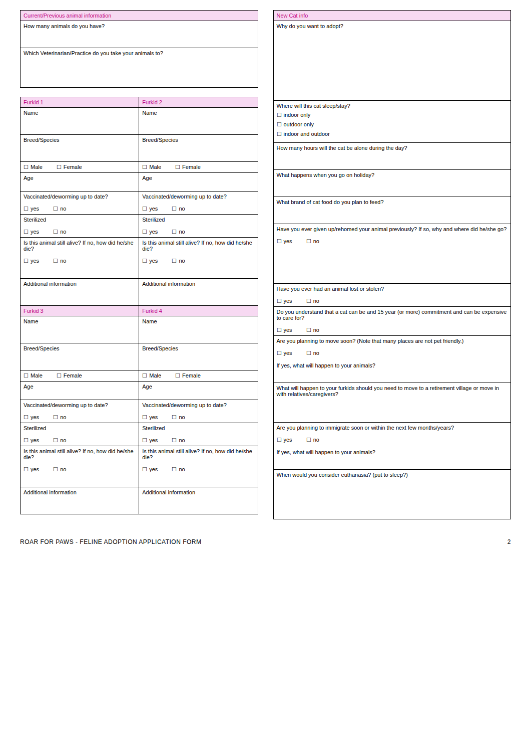| Current/Previous animal information |
| How many animals do you have? |
| Which Veterinarian/Practice do you take your animals to? |
| Furkid 1 | Furkid 2 |
| Name | Name |
| Breed/Species | Breed/Species |
| ☐ Male ☐ Female | ☐ Male ☐ Female |
| Age | Age |
| Vaccinated/deworming up to date? ☐ yes ☐ no | Vaccinated/deworming up to date? ☐ yes ☐ no |
| Sterilized ☐ yes ☐ no | Sterilized ☐ yes ☐ no |
| Is this animal still alive? If no, how did he/she die? ☐ yes ☐ no | Is this animal still alive? If no, how did he/she die? ☐ yes ☐ no |
| Additional information | Additional information |
| Furkid 3 | Furkid 4 |
| Name | Name |
| Breed/Species | Breed/Species |
| ☐ Male ☐ Female | ☐ Male ☐ Female |
| Age | Age |
| Vaccinated/deworming up to date? ☐ yes ☐ no | Vaccinated/deworming up to date? ☐ yes ☐ no |
| Sterilized ☐ yes ☐ no | Sterilized ☐ yes ☐ no |
| Is this animal still alive? If no, how did he/she die? ☐ yes ☐ no | Is this animal still alive? If no, how did he/she die? ☐ yes ☐ no |
| Additional information | Additional information |
| New Cat info |
| Why do you want to adopt? |
| Where will this cat sleep/stay? ☐ indoor only ☐ outdoor only ☐ indoor and outdoor |
| How many hours will the cat be alone during the day? |
| What happens when you go on holiday? |
| What brand of cat food do you plan to feed? |
| Have you ever given up/rehomed your animal previously? If so, why and where did he/she go? ☐ yes ☐ no |
| Have you ever had an animal lost or stolen? ☐ yes ☐ no |
| Do you understand that a cat can be and 15 year (or more) commitment and can be expensive to care for? ☐ yes ☐ no |
| Are you planning to move soon? (Note that many places are not pet friendly.) ☐ yes ☐ no If yes, what will happen to your animals? |
| What will happen to your furkids should you need to move to a retirement village or move in with relatives/caregivers? |
| Are you planning to immigrate soon or within the next few months/years? ☐ yes ☐ no If yes, what will happen to your animals? |
| When would you consider euthanasia? (put to sleep?) |
ROAR FOR PAWS - FELINE ADOPTION APPLICATION FORM 2